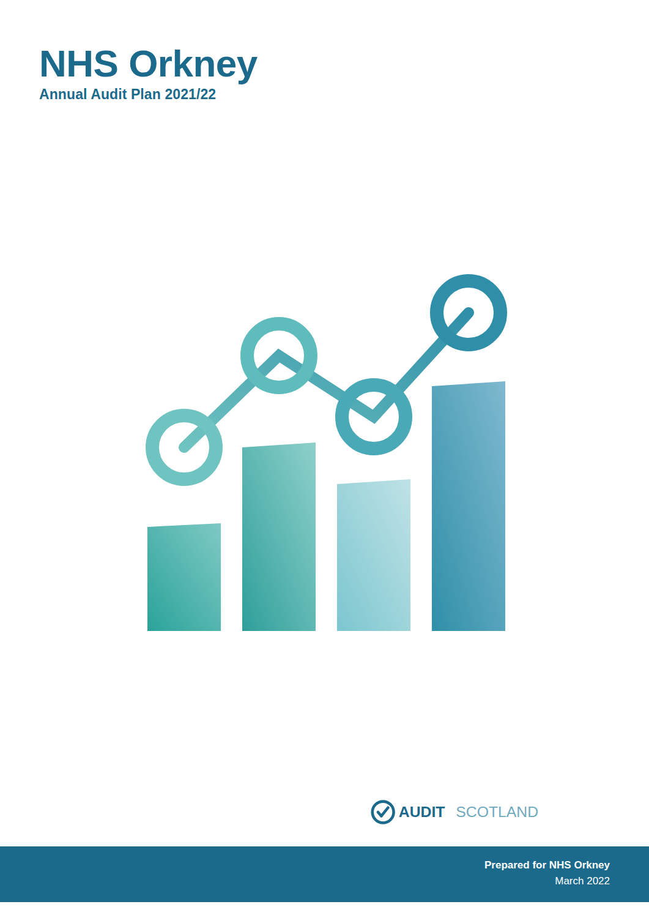NHS Orkney
Annual Audit Plan 2021/22
AUDIT SCOTLAND
Prepared for NHS Orkney March 2022